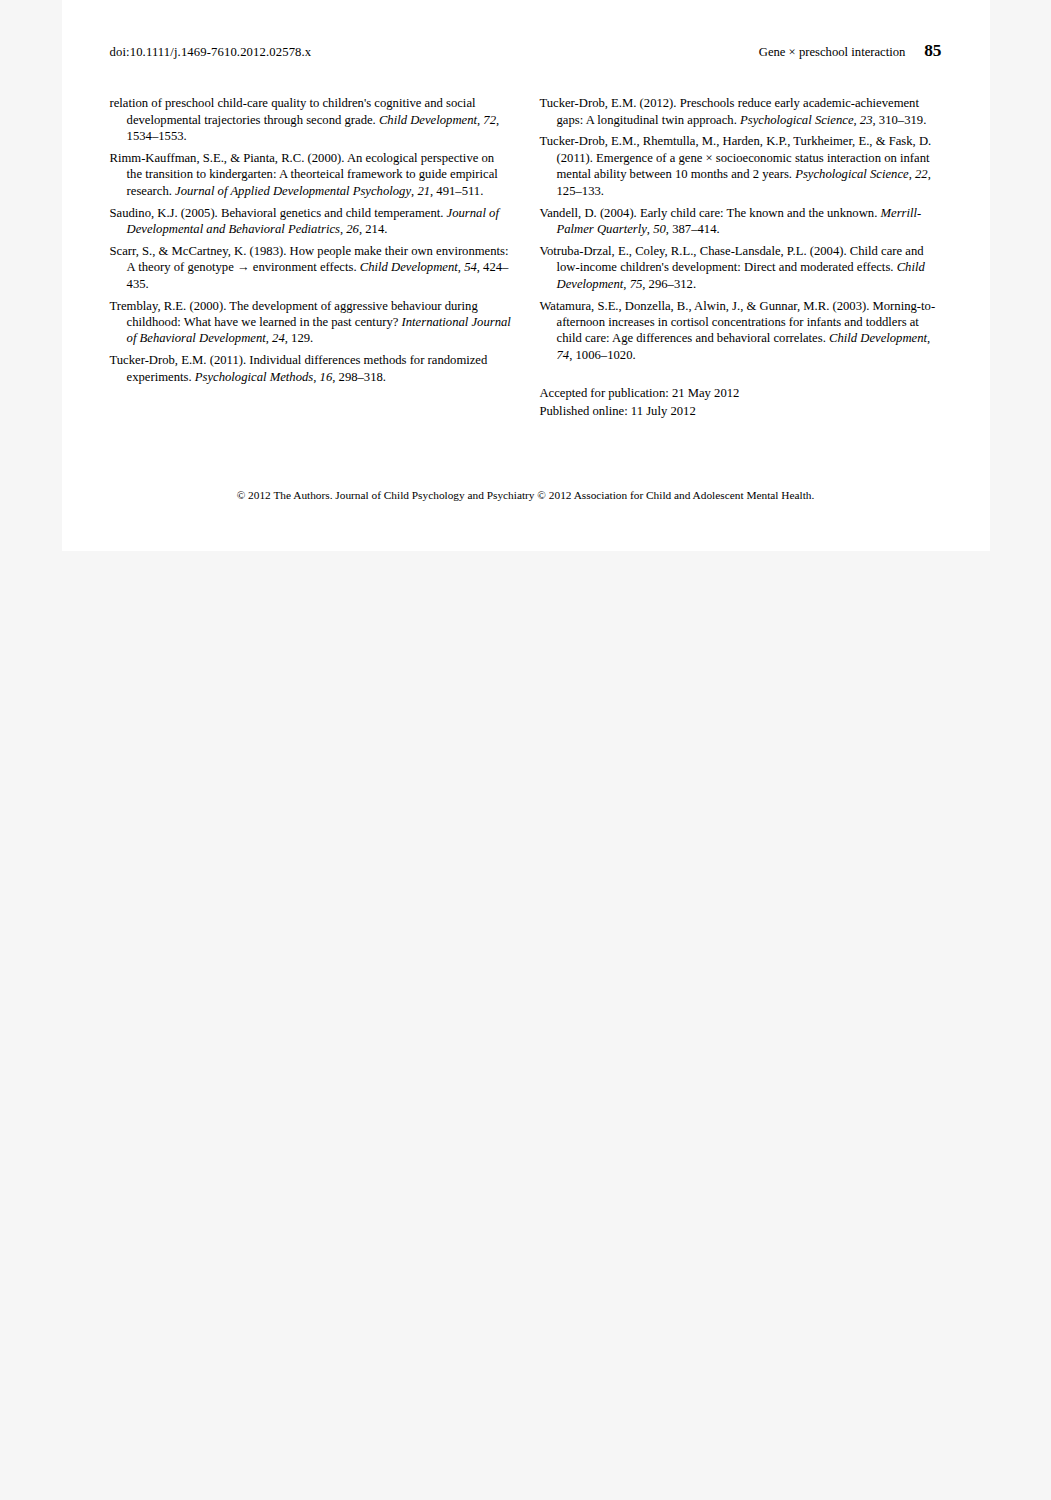doi:10.1111/j.1469-7610.2012.02578.x Gene × preschool interaction 85
relation of preschool child-care quality to children's cognitive and social developmental trajectories through second grade. Child Development, 72, 1534–1553.
Rimm-Kauffman, S.E., & Pianta, R.C. (2000). An ecological perspective on the transition to kindergarten: A theorteical framework to guide empirical research. Journal of Applied Developmental Psychology, 21, 491–511.
Saudino, K.J. (2005). Behavioral genetics and child temperament. Journal of Developmental and Behavioral Pediatrics, 26, 214.
Scarr, S., & McCartney, K. (1983). How people make their own environments: A theory of genotype → environment effects. Child Development, 54, 424–435.
Tremblay, R.E. (2000). The development of aggressive behaviour during childhood: What have we learned in the past century? International Journal of Behavioral Development, 24, 129.
Tucker-Drob, E.M. (2011). Individual differences methods for randomized experiments. Psychological Methods, 16, 298–318.
Tucker-Drob, E.M. (2012). Preschools reduce early academic-achievement gaps: A longitudinal twin approach. Psychological Science, 23, 310–319.
Tucker-Drob, E.M., Rhemtulla, M., Harden, K.P., Turkheimer, E., & Fask, D. (2011). Emergence of a gene × socioeconomic status interaction on infant mental ability between 10 months and 2 years. Psychological Science, 22, 125–133.
Vandell, D. (2004). Early child care: The known and the unknown. Merrill-Palmer Quarterly, 50, 387–414.
Votruba-Drzal, E., Coley, R.L., Chase-Lansdale, P.L. (2004). Child care and low-income children's development: Direct and moderated effects. Child Development, 75, 296–312.
Watamura, S.E., Donzella, B., Alwin, J., & Gunnar, M.R. (2003). Morning-to-afternoon increases in cortisol concentrations for infants and toddlers at child care: Age differences and behavioral correlates. Child Development, 74, 1006–1020.
Accepted for publication: 21 May 2012
Published online: 11 July 2012
© 2012 The Authors. Journal of Child Psychology and Psychiatry © 2012 Association for Child and Adolescent Mental Health.